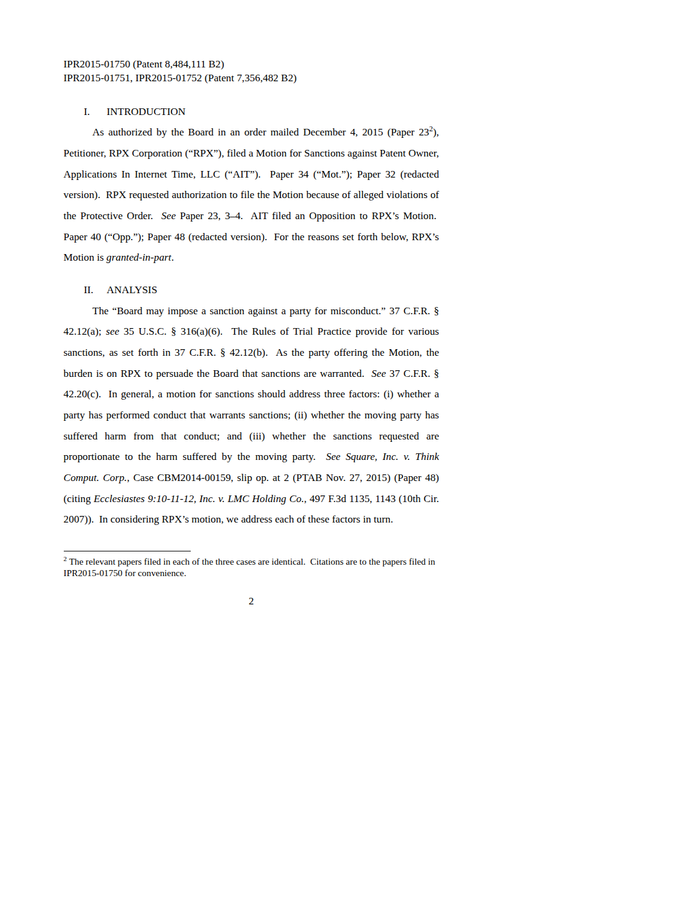IPR2015-01750 (Patent 8,484,111 B2)
IPR2015-01751, IPR2015-01752 (Patent 7,356,482 B2)
I. INTRODUCTION
As authorized by the Board in an order mailed December 4, 2015 (Paper 232), Petitioner, RPX Corporation (“RPX”), filed a Motion for Sanctions against Patent Owner, Applications In Internet Time, LLC (“AIT”). Paper 34 (“Mot.”); Paper 32 (redacted version). RPX requested authorization to file the Motion because of alleged violations of the Protective Order. See Paper 23, 3–4. AIT filed an Opposition to RPX’s Motion. Paper 40 (“Opp.”); Paper 48 (redacted version). For the reasons set forth below, RPX’s Motion is granted-in-part.
II. ANALYSIS
The “Board may impose a sanction against a party for misconduct.” 37 C.F.R. § 42.12(a); see 35 U.S.C. § 316(a)(6). The Rules of Trial Practice provide for various sanctions, as set forth in 37 C.F.R. § 42.12(b). As the party offering the Motion, the burden is on RPX to persuade the Board that sanctions are warranted. See 37 C.F.R. § 42.20(c). In general, a motion for sanctions should address three factors: (i) whether a party has performed conduct that warrants sanctions; (ii) whether the moving party has suffered harm from that conduct; and (iii) whether the sanctions requested are proportionate to the harm suffered by the moving party. See Square, Inc. v. Think Comput. Corp., Case CBM2014-00159, slip op. at 2 (PTAB Nov. 27, 2015) (Paper 48) (citing Ecclesiastes 9:10-11-12, Inc. v. LMC Holding Co., 497 F.3d 1135, 1143 (10th Cir. 2007)). In considering RPX’s motion, we address each of these factors in turn.
2 The relevant papers filed in each of the three cases are identical. Citations are to the papers filed in IPR2015-01750 for convenience.
2